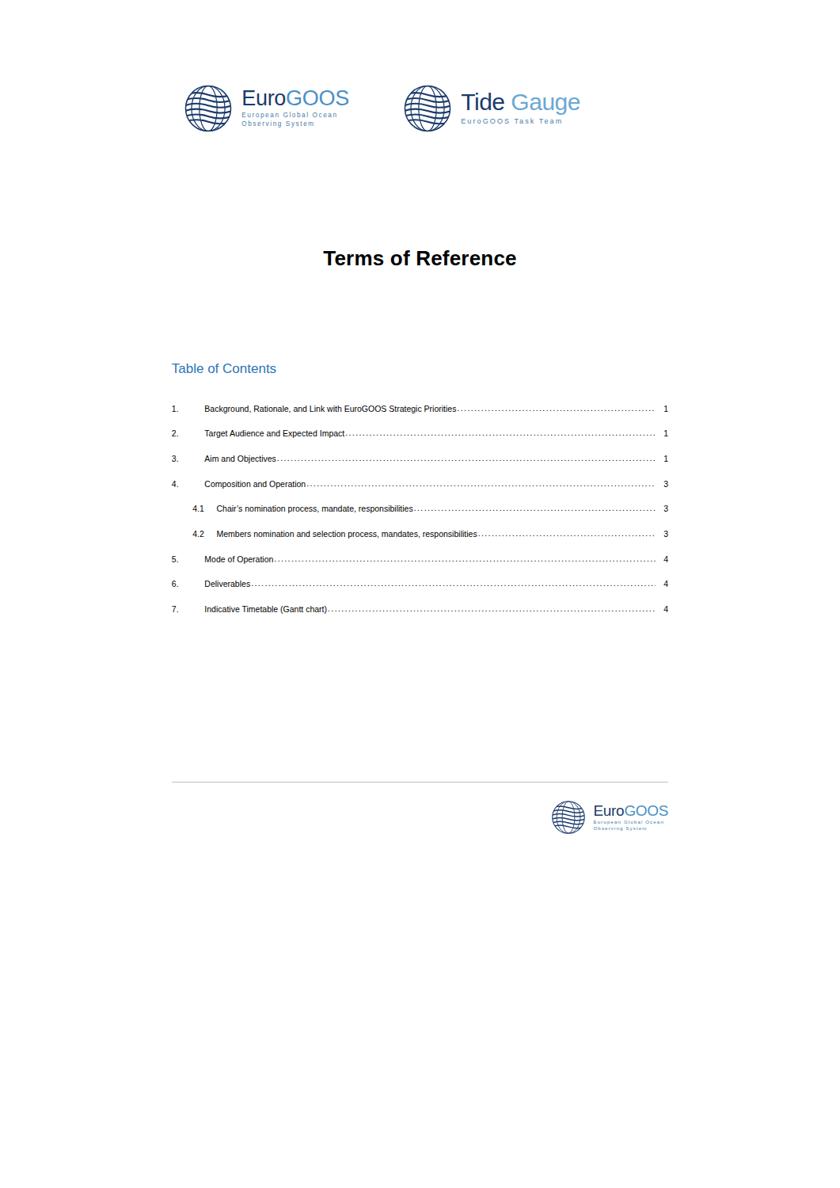Euro GOOS
European Global Ocean
Observing System
Tide Gauge
EuroGOOS Task Team
Terms of Reference
Table of Contents
1. Background, Rationale, and Link with EuroGOOS Strategic Priorities ..................................................................................................................................................... 1
2. Target Audience and Expected Impact ..................................................................................................................................................... 1
3. Aim and Objectives ..................................................................................................................................................... 1
4. Composition and Operation ..................................................................................................................................................... 3
4.1 Chair’s nomination process, mandate, responsibilities ..................................................................................................................................................... 3
4.2 Members nomination and selection process, mandates, responsibilities ..................................................................................................................................................... 3
5. Mode of Operation ..................................................................................................................................................... 4
6. Deliverables ..................................................................................................................................................... 4
7. Indicative Timetable (Gantt chart) ..................................................................................................................................................... 4
Euro GOOS
European Global Ocean
Observing System